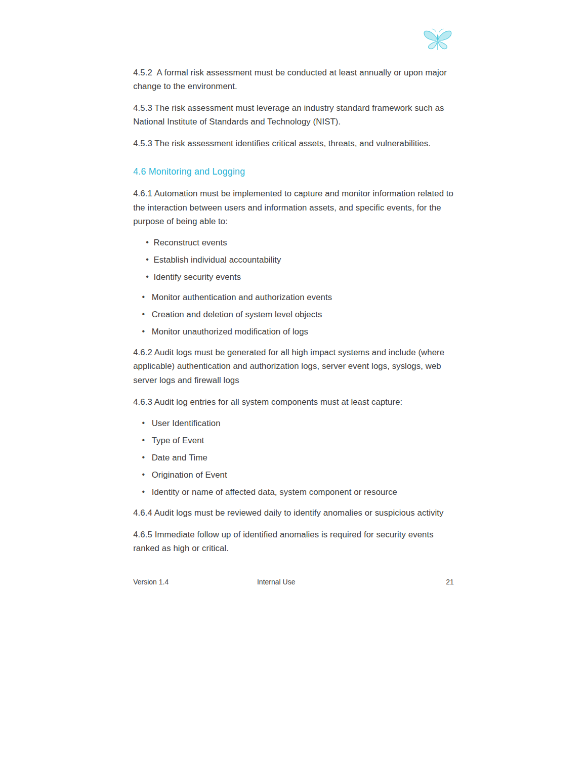4.5.2 A formal risk assessment must be conducted at least annually or upon major change to the environment.
4.5.3 The risk assessment must leverage an industry standard framework such as National Institute of Standards and Technology (NIST).
4.5.3 The risk assessment identifies critical assets, threats, and vulnerabilities.
4.6 Monitoring and Logging
4.6.1 Automation must be implemented to capture and monitor information related to the interaction between users and information assets, and specific events, for the purpose of being able to:
Reconstruct events
Establish individual accountability
Identify security events
Monitor authentication and authorization events
Creation and deletion of system level objects
Monitor unauthorized modification of logs
4.6.2 Audit logs must be generated for all high impact systems and include (where applicable) authentication and authorization logs, server event logs, syslogs, web server logs and firewall logs
4.6.3 Audit log entries for all system components must at least capture:
User Identification
Type of Event
Date and Time
Origination of Event
Identity or name of affected data, system component or resource
4.6.4 Audit logs must be reviewed daily to identify anomalies or suspicious activity
4.6.5 Immediate follow up of identified anomalies is required for security events ranked as high or critical.
Version 1.4
Internal Use
21